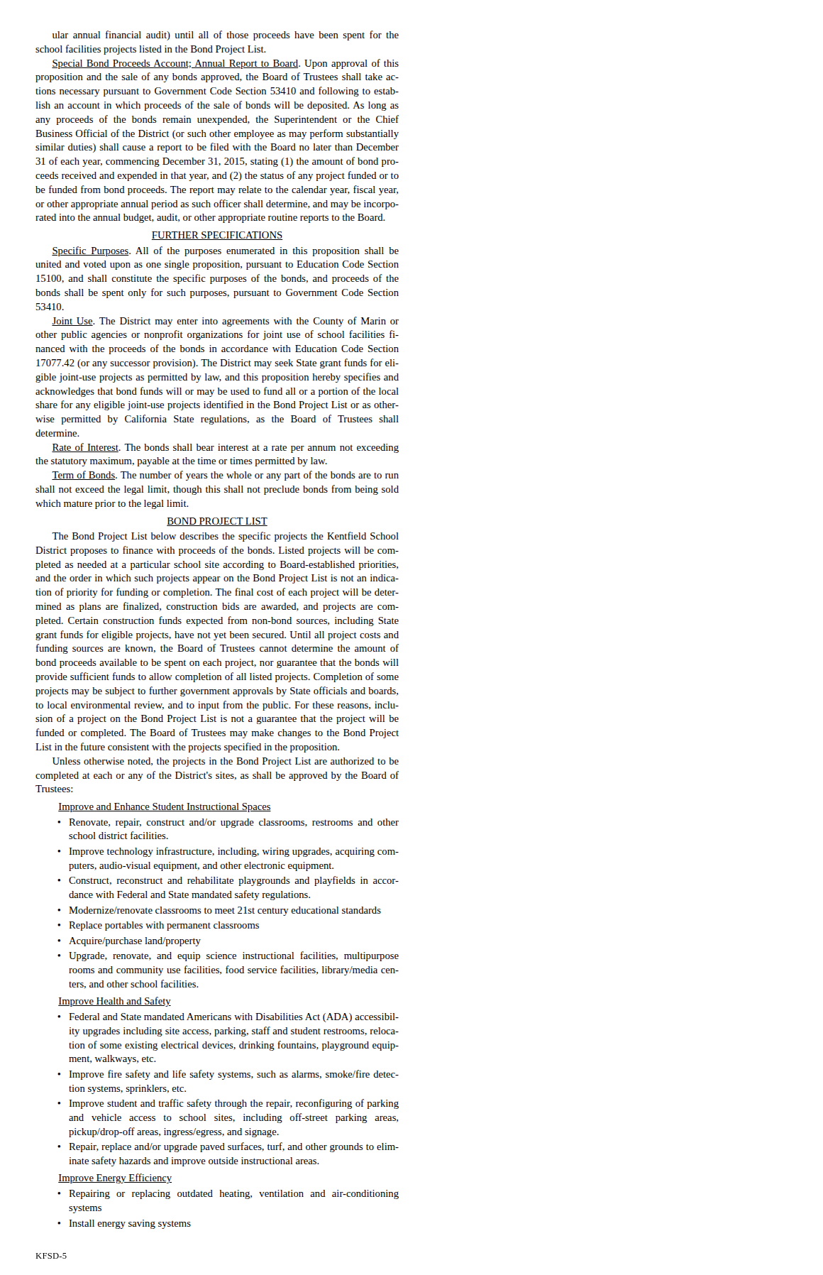ular annual financial audit) until all of those proceeds have been spent for the school facilities projects listed in the Bond Project List.
Special Bond Proceeds Account; Annual Report to Board. Upon approval of this proposition and the sale of any bonds approved, the Board of Trustees shall take actions necessary pursuant to Government Code Section 53410 and following to establish an account in which proceeds of the sale of bonds will be deposited. As long as any proceeds of the bonds remain unexpended, the Superintendent or the Chief Business Official of the District (or such other employee as may perform substantially similar duties) shall cause a report to be filed with the Board no later than December 31 of each year, commencing December 31, 2015, stating (1) the amount of bond proceeds received and expended in that year, and (2) the status of any project funded or to be funded from bond proceeds. The report may relate to the calendar year, fiscal year, or other appropriate annual period as such officer shall determine, and may be incorporated into the annual budget, audit, or other appropriate routine reports to the Board.
FURTHER SPECIFICATIONS
Specific Purposes. All of the purposes enumerated in this proposition shall be united and voted upon as one single proposition, pursuant to Education Code Section 15100, and shall constitute the specific purposes of the bonds, and proceeds of the bonds shall be spent only for such purposes, pursuant to Government Code Section 53410.
Joint Use. The District may enter into agreements with the County of Marin or other public agencies or nonprofit organizations for joint use of school facilities financed with the proceeds of the bonds in accordance with Education Code Section 17077.42 (or any successor provision). The District may seek State grant funds for eligible joint-use projects as permitted by law, and this proposition hereby specifies and acknowledges that bond funds will or may be used to fund all or a portion of the local share for any eligible joint-use projects identified in the Bond Project List or as otherwise permitted by California State regulations, as the Board of Trustees shall determine.
Rate of Interest. The bonds shall bear interest at a rate per annum not exceeding the statutory maximum, payable at the time or times permitted by law.
Term of Bonds. The number of years the whole or any part of the bonds are to run shall not exceed the legal limit, though this shall not preclude bonds from being sold which mature prior to the legal limit.
BOND PROJECT LIST
The Bond Project List below describes the specific projects the Kentfield School District proposes to finance with proceeds of the bonds. Listed projects will be completed as needed at a particular school site according to Board-established priorities, and the order in which such projects appear on the Bond Project List is not an indication of priority for funding or completion. The final cost of each project will be determined as plans are finalized, construction bids are awarded, and projects are completed. Certain construction funds expected from non-bond sources, including State grant funds for eligible projects, have not yet been secured. Until all project costs and funding sources are known, the Board of Trustees cannot determine the amount of bond proceeds available to be spent on each project, nor guarantee that the bonds will provide sufficient funds to allow completion of all listed projects. Completion of some projects may be subject to further government approvals by State officials and boards, to local environmental review, and to input from the public. For these reasons, inclusion of a project on the Bond Project List is not a guarantee that the project will be funded or completed. The Board of Trustees may make changes to the Bond Project List in the future consistent with the projects specified in the proposition.
Unless otherwise noted, the projects in the Bond Project List are authorized to be completed at each or any of the District's sites, as shall be approved by the Board of Trustees:
Improve and Enhance Student Instructional Spaces
Renovate, repair, construct and/or upgrade classrooms, restrooms and other school district facilities.
Improve technology infrastructure, including, wiring upgrades, acquiring computers, audio-visual equipment, and other electronic equipment.
Construct, reconstruct and rehabilitate playgrounds and playfields in accordance with Federal and State mandated safety regulations.
Modernize/renovate classrooms to meet 21st century educational standards
Replace portables with permanent classrooms
Acquire/purchase land/property
Upgrade, renovate, and equip science instructional facilities, multipurpose rooms and community use facilities, food service facilities, library/media centers, and other school facilities.
Improve Health and Safety
Federal and State mandated Americans with Disabilities Act (ADA) accessibility upgrades including site access, parking, staff and student restrooms, relocation of some existing electrical devices, drinking fountains, playground equipment, walkways, etc.
Improve fire safety and life safety systems, such as alarms, smoke/fire detection systems, sprinklers, etc.
Improve student and traffic safety through the repair, reconfiguring of parking and vehicle access to school sites, including off-street parking areas, pickup/drop-off areas, ingress/egress, and signage.
Repair, replace and/or upgrade paved surfaces, turf, and other grounds to eliminate safety hazards and improve outside instructional areas.
Improve Energy Efficiency
Repairing or replacing outdated heating, ventilation and air-conditioning systems
Install energy saving systems
KFSD-5